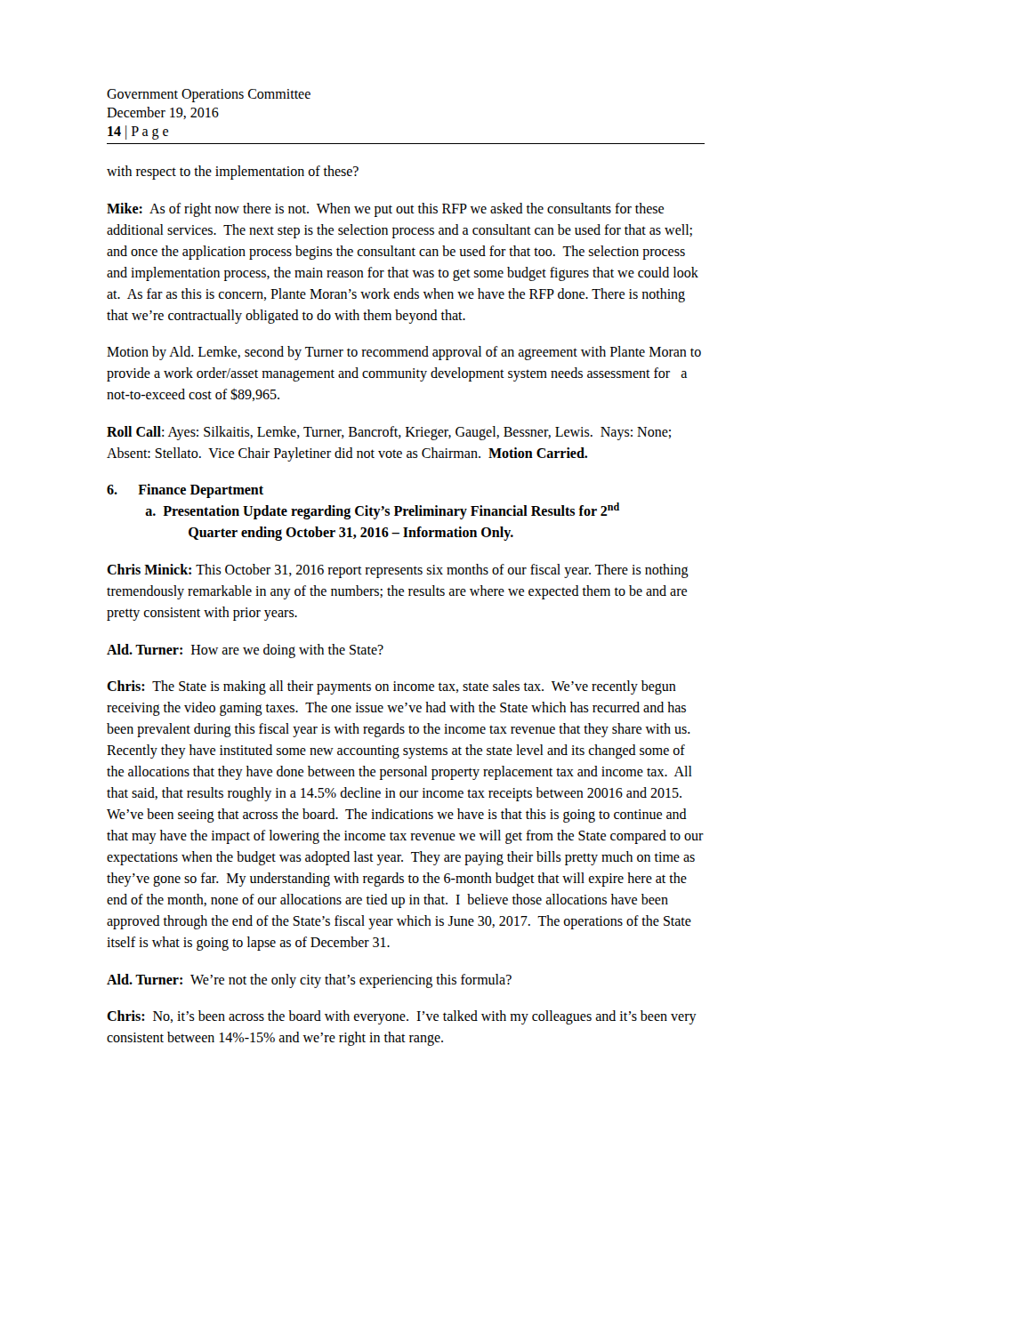Government Operations Committee
December 19, 2016
14 | P a g e
with respect to the implementation of these?
Mike: As of right now there is not. When we put out this RFP we asked the consultants for these additional services. The next step is the selection process and a consultant can be used for that as well; and once the application process begins the consultant can be used for that too. The selection process and implementation process, the main reason for that was to get some budget figures that we could look at. As far as this is concern, Plante Moran’s work ends when we have the RFP done. There is nothing that we’re contractually obligated to do with them beyond that.
Motion by Ald. Lemke, second by Turner to recommend approval of an agreement with Plante Moran to provide a work order/asset management and community development system needs assessment for a not-to-exceed cost of $89,965.
Roll Call: Ayes: Silkaitis, Lemke, Turner, Bancroft, Krieger, Gaugel, Bessner, Lewis. Nays: None; Absent: Stellato. Vice Chair Payletiner did not vote as Chairman. Motion Carried.
6. Finance Department
a. Presentation Update regarding City’s Preliminary Financial Results for 2ndQuarter ending October 31, 2016 – Information Only.
Chris Minick: This October 31, 2016 report represents six months of our fiscal year. There is nothing tremendously remarkable in any of the numbers; the results are where we expected them to be and are pretty consistent with prior years.
Ald. Turner: How are we doing with the State?
Chris: The State is making all their payments on income tax, state sales tax. We’ve recently begun receiving the video gaming taxes. The one issue we’ve had with the State which has recurred and has been prevalent during this fiscal year is with regards to the income tax revenue that they share with us. Recently they have instituted some new accounting systems at the state level and its changed some of the allocations that they have done between the personal property replacement tax and income tax. All that said, that results roughly in a 14.5% decline in our income tax receipts between 20016 and 2015. We’ve been seeing that across the board. The indications we have is that this is going to continue and that may have the impact of lowering the income tax revenue we will get from the State compared to our expectations when the budget was adopted last year. They are paying their bills pretty much on time as they’ve gone so far. My understanding with regards to the 6-month budget that will expire here at the end of the month, none of our allocations are tied up in that. I believe those allocations have been approved through the end of the State’s fiscal year which is June 30, 2017. The operations of the State itself is what is going to lapse as of December 31.
Ald. Turner: We’re not the only city that’s experiencing this formula?
Chris: No, it’s been across the board with everyone. I’ve talked with my colleagues and it’s been very consistent between 14%-15% and we’re right in that range.